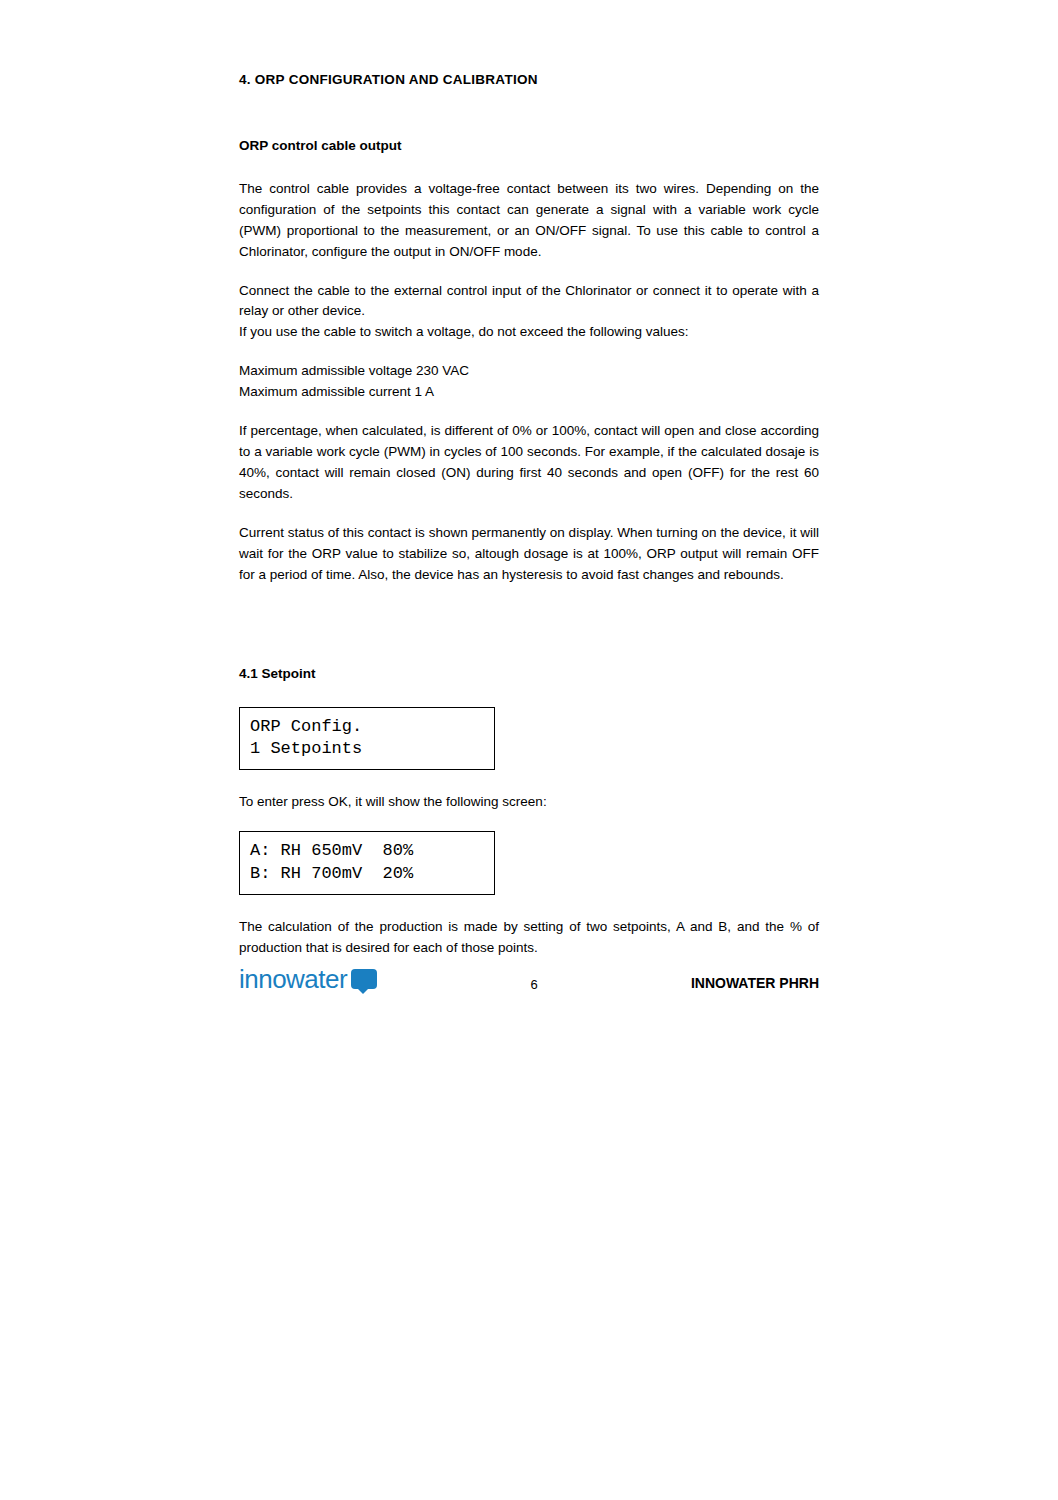4. ORP CONFIGURATION AND CALIBRATION
ORP control cable output
The control cable provides a voltage-free contact between its two wires. Depending on the configuration of the setpoints this contact can generate a signal with a variable work cycle (PWM) proportional to the measurement, or an ON/OFF signal. To use this cable to control a Chlorinator, configure the output in ON/OFF mode.
Connect the cable to the external control input of the Chlorinator or connect it to operate with a relay or other device.
If you use the cable to switch a voltage, do not exceed the following values:
Maximum admissible voltage 230 VAC
Maximum admissible current 1 A
If percentage, when calculated, is different of 0% or 100%, contact will open and close according to a variable work cycle (PWM) in cycles of 100 seconds. For example, if the calculated dosaje is 40%, contact will remain closed (ON) during first 40 seconds and open (OFF) for the rest 60 seconds.
Current status of this contact is shown permanently on display. When turning on the device, it will wait for the ORP value to stabilize so, altough dosage is at 100%, ORP output will remain OFF for a period of time. Also, the device has an hysteresis to avoid fast changes and rebounds.
4.1 Setpoint
ORP Config. 1 Setpoints
To enter press OK, it will show the following screen:
A: RH 650mV 80% B: RH 700mV 20%
The calculation of the production is made by setting of two setpoints, A and B, and the % of production that is desired for each of those points.
innowater
6
INNOWATER PHRH